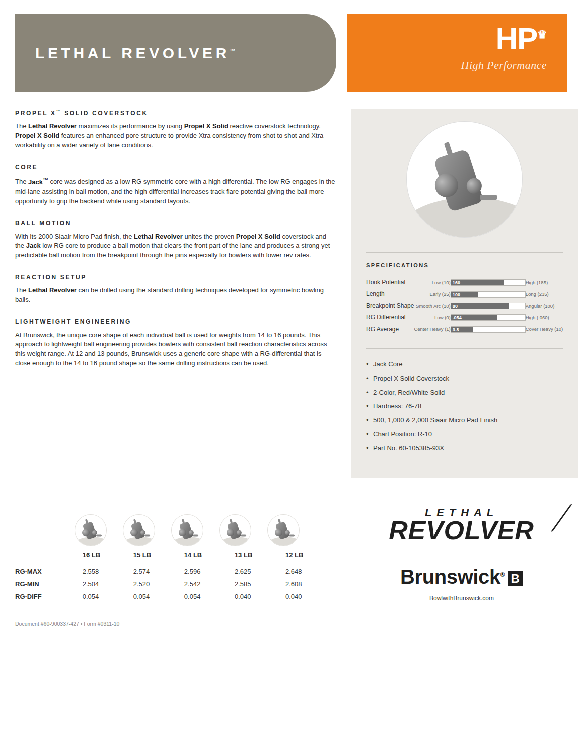LETHAL REVOLVER™
HP♛
High Performance
PROPEL X™ SOLID COVERSTOCK
The Lethal Revolver maximizes its performance by using Propel X Solid reactive coverstock technology. Propel X Solid features an enhanced pore structure to provide Xtra consistency from shot to shot and Xtra workability on a wider variety of lane conditions.
CORE
The Jack™ core was designed as a low RG symmetric core with a high differential. The low RG engages in the mid-lane assisting in ball motion, and the high differential increases track flare potential giving the ball more opportunity to grip the backend while using standard layouts.
BALL MOTION
With its 2000 Siaair Micro Pad finish, the Lethal Revolver unites the proven Propel X Solid coverstock and the Jack low RG core to produce a ball motion that clears the front part of the lane and produces a strong yet predictable ball motion from the breakpoint through the pins especially for bowlers with lower rev rates.
REACTION SETUP
The Lethal Revolver can be drilled using the standard drilling techniques developed for symmetric bowling balls.
LIGHTWEIGHT ENGINEERING
At Brunswick, the unique core shape of each individual ball is used for weights from 14 to 16 pounds. This approach to lightweight ball engineering provides bowlers with consistent ball reaction characteristics across this weight range. At 12 and 13 pounds, Brunswick uses a generic core shape with a RG-differential that is close enough to the 14 to 16 pound shape so the same drilling instructions can be used.
SPECIFICATIONS
| Hook Potential | Low (10) | 160 | High (185) |
| Length | Early (25) | 100 | Long (235) |
| Breakpoint Shape | Smooth Arc (10) | 80 | Angular (100) |
| RG Differential | Low (0) | .054 | High (.060) |
| RG Average | Center Heavy (1) | 3.8 | Cover Heavy (10) |
Jack Core
Propel X Solid Coverstock
2-Color, Red/White Solid
Hardness: 76-78
500, 1,000 & 2,000 Siaair Micro Pad Finish
Chart Position: R-10
Part No. 60-105385-93X
| | 16 LB | 15 LB | 14 LB | 13 LB | 12 LB |
| --- | --- | --- | --- | --- | --- |
| RG-MAX | 2.558 | 2.574 | 2.596 | 2.625 | 2.648 |
| RG-MIN | 2.504 | 2.520 | 2.542 | 2.585 | 2.608 |
| RG-DIFF | 0.054 | 0.054 | 0.054 | 0.040 | 0.040 |
LETHAL REVOLVER⟋
Brunswick®B
BowlwithBrunswick.com
Document #60-900337-427 • Form #0311-10